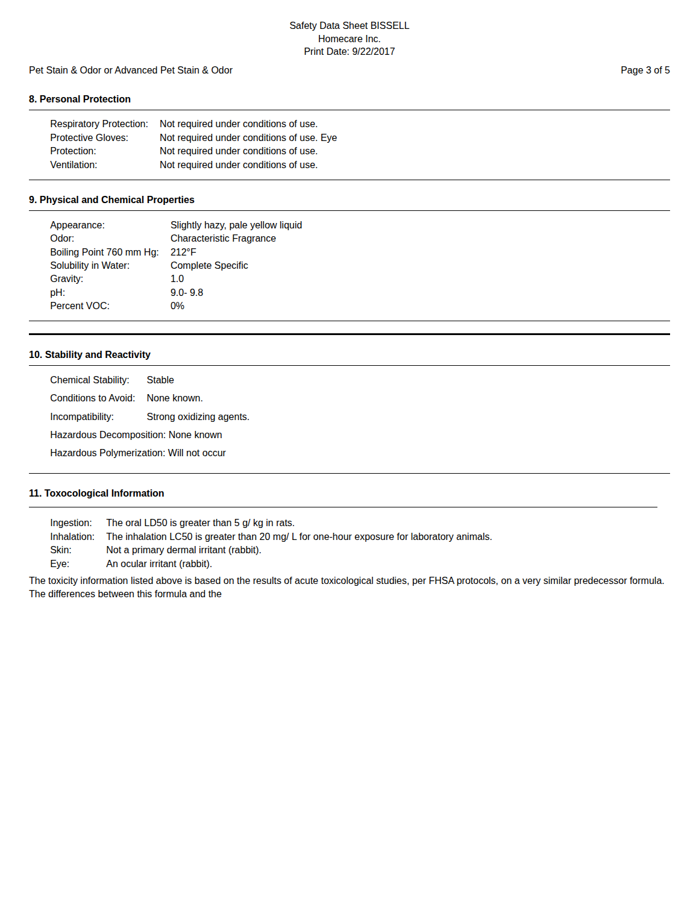Safety Data Sheet BISSELL
Homecare Inc.
Print Date: 9/22/2017
Pet Stain & Odor or Advanced Pet Stain & Odor Page 3 of 5
8. Personal Protection
| Respiratory Protection: | Not required under conditions of use. |
| Protective Gloves: | Not required under conditions of use. Eye |
| Protection: | Not required under conditions of use. |
| Ventilation: | Not required under conditions of use. |
9. Physical and Chemical Properties
| Appearance: | Slightly hazy, pale yellow liquid |
| Odor: | Characteristic Fragrance |
| Boiling Point 760 mm Hg: | 212°F |
| Solubility in Water: | Complete Specific |
| Gravity: | 1.0 |
| pH: | 9.0- 9.8 |
| Percent VOC: | 0% |
10. Stability and Reactivity
| Chemical Stability: | Stable |
| Conditions to Avoid: | None known. |
| Incompatibility: | Strong oxidizing agents. |
| Hazardous Decomposition: None known |
| Hazardous Polymerization: Will not occur |
11. Toxocological Information
| Ingestion: | The oral LD50 is greater than 5 g/ kg in rats. |
| Inhalation: | The inhalation LC50 is greater than 20 mg/ L for one-hour exposure for laboratory animals. |
| Skin: | Not a primary dermal irritant (rabbit). |
| Eye: | An ocular irritant (rabbit). |
The toxicity information listed above is based on the results of acute toxicological studies, per FHSA protocols, on a very similar predecessor formula. The differences between this formula and the